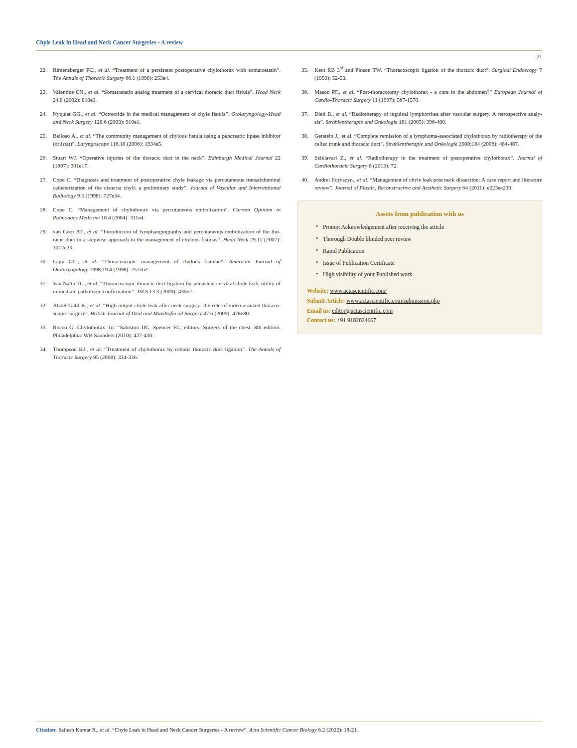Chyle Leak in Head and Neck Cancer Surgeries - A review
21
22. Rimensberger PC., et al. “Treatment of a persistent postoperative chylothorax with somatostatin”. The Annals of Thoracic Surgery 66.1 (1998): 253e4.
23. Valentine CN., et al. “Somatostatin analog treatment of a cervical thoracic duct fistula”. Head Neck 24.8 (2002): 810e3.
24. Nyquist GG., et al. “Octreotide in the medical management of chyle fistula”. Otolaryngology-Head and Neck Surgery 128.6 (2003): 910e1.
25. Belloso A., et al. “The community management of chylous fistula using a pancreatic lipase inhibitor (orlistat)”. Laryngoscope 116.10 (2006): 1934e5.
26. Stuart WJ. “Operative injuries of the thoracic duct in the neck”. Edinburgh Medical Journal 22 (1907): 301e17.
27. Cope C. “Diagnosis and treatment of postoperative chyle leakage via percutaneous transabdominal catheterization of the cisterna chyli: a preliminary study”. Journal of Vascular and Interventional Radiology 9.5 (1998): 727e34.
28. Cope C. “Management of chylothorax via percutaneous embolization”. Current Opinion in Pulmonary Medicine 10.4 (2004): 311e4.
29. van Goor AT., et al. “Introduction of lymphangiography and percutaneous embolization of the thoracic duct in a stepwise approach to the management of chylous fistulas”. Head Neck 29.11 (2007): 1017e23.
30. Lapp GC., et al. “Thoracoscopic management of chylous fistulae”. American Journal of Otolaryngology 1998;19.4 (1998): 257e62.
31. Van Natta TL., et al. “Thoracoscopic thoracic duct ligation for persistent cervical chyle leak: utility of immediate pathologic confirmation”. JSLS 13.3 (2009): 430e2.
32. Abdel-Galil K., et al. “High output chyle leak after neck surgery: the role of video-assisted thoracoscopic surgery”. British Journal of Oral and Maxillofacial Surgery 47.6 (2009): 478e80.
33. Rocco G. Chylothorax. In: “Sabiston DC, Spencer EC, editors. Surgery of the chest. 8th edition. Philadelphia: WB Saunders (2010): 427-430.
34. Thompson KJ., et al. “Treatment of chylothorax by robotic thoracic duct ligation”. The Annals of Thoracic Surgery 85 (2008): 334-336.
35. Kent RB 3rd and Pinson TW. “Thoracoscopic ligation of the thoracic duct”. Surgical Endoscopy 7 (1993): 52-53.
36. Mason PF., et al. “Post-thoracotomy chylothorax - a cure in the abdomen?” European Journal of Cardio-Thoracic Surgery 11 (1997): 567-1570.
37. Dietl B., et al. “Radiotherapy of inguinal lymphorrhea after vascular surgery. A retrospective analysis”. Strahlentherapie und Onkologie 181 (2005): 396-400.
38. Gerstein J., et al. “Complete remission of a lymphoma-associated chylothorax by radiotherapy of the celiac trunk and thoracic duct”. Strahlentherapie und Onkologie 2008;184 (2008): 484-487.
39. Sziklavari Z., et al. “Radiotherapy in the treatment of postoperative chylothorax”. Journal of Cardiothoracic Surgery 8 (2013): 72.
40. Andrei Ilczyszyn., et al. “Management of chyle leak post neck dissection: A case report and literature review”. Journal of Plastic, Reconstructive and Aesthetic Surgery 64 (2011): e223ee230.
Assets from publication with us
Prompt Acknowledgement after receiving the article
Thorough Double blinded peer review
Rapid Publication
Issue of Publication Certificate
High visibility of your Published work
Website: www.actascientific.com/
Submit Article: www.actascientific.com/submission.php
Email us: editor@actascientific.com
Contact us: +91 9182824667
Citation: Sailesh Kumar R., et al. “Chyle Leak in Head and Neck Cancer Surgeries - A review”. Acta Scientific Cancer Biology 6.2 (2022): 18-21.